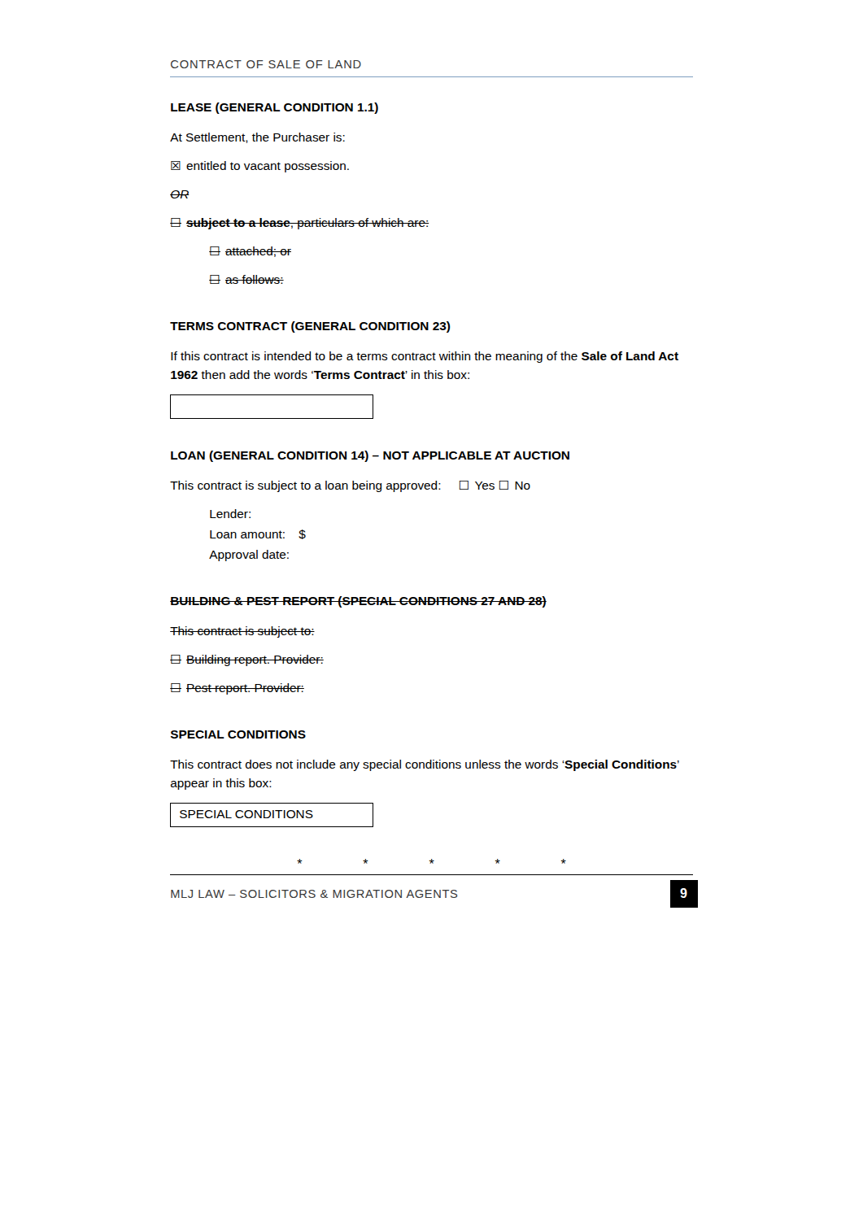CONTRACT OF SALE OF LAND
LEASE (GENERAL CONDITION 1.1)
At Settlement, the Purchaser is:
☒entitled to vacant possession.
OR
☐subject to a lease, particulars of which are:
☐attached; or
☐as follows:
TERMS CONTRACT (GENERAL CONDITION 23)
If this contract is intended to be a terms contract within the meaning of the Sale of Land Act 1962 then add the words ‘Terms Contract’ in this box:
LOAN (GENERAL CONDITION 14) – NOT APPLICABLE AT AUCTION
This contract is subject to a loan being approved: ☐Yes ☐No
Lender:
Loan amount:$
Approval date:
BUILDING & PEST REPORT (SPECIAL CONDITIONS 27 AND 28)
This contract is subject to:
☐Building report. Provider:
☐Pest report. Provider:
SPECIAL CONDITIONS
This contract does not include any special conditions unless the words ‘Special Conditions’ appear in this box:
SPECIAL CONDITIONS
* * * * *
MLJ LAW – SOLICITORS & MIGRATION AGENTS 9